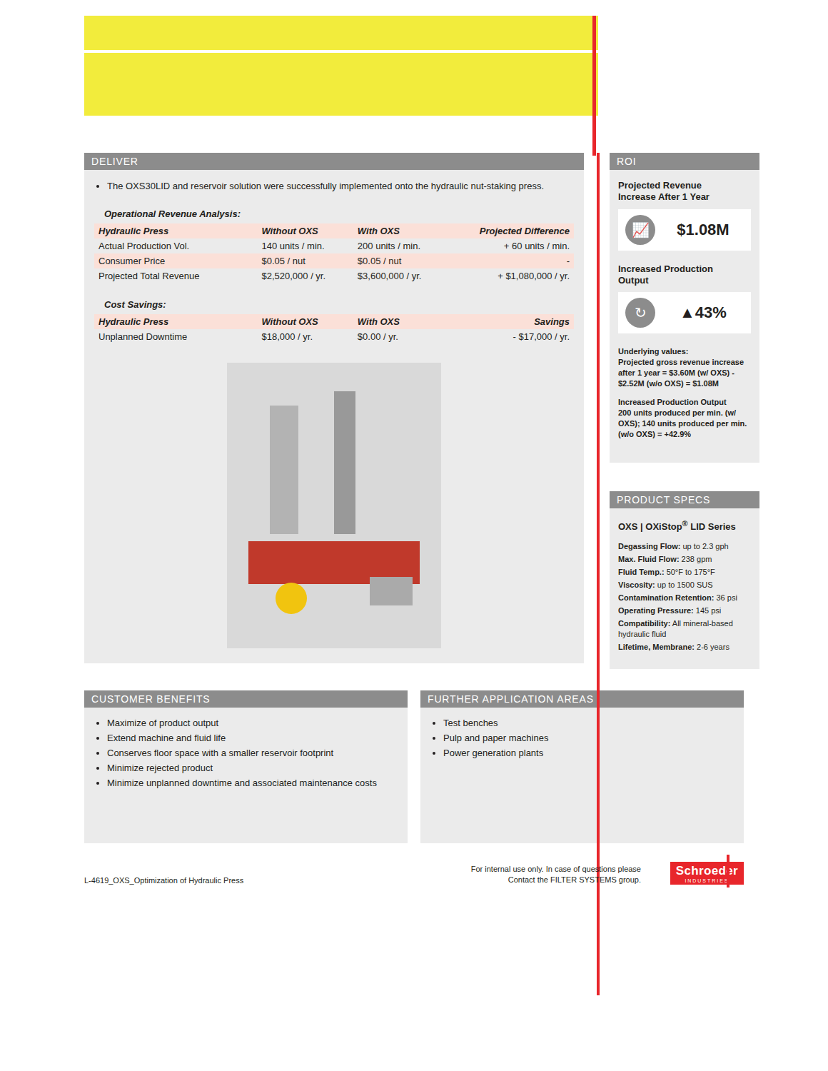DELIVER
The OXS30LID and reservoir solution were successfully implemented onto the hydraulic nut-staking press.
Operational Revenue Analysis:
| Hydraulic Press | Without OXS | With OXS | Projected Difference |
| --- | --- | --- | --- |
| Actual Production Vol. | 140 units / min. | 200 units / min. | + 60 units / min. |
| Consumer Price | $0.05 / nut | $0.05 / nut | - |
| Projected Total Revenue | $2,520,000 / yr. | $3,600,000 / yr. | + $1,080,000 / yr. |
Cost Savings:
| Hydraulic Press | Without OXS | With OXS | Savings |
| --- | --- | --- | --- |
| Unplanned Downtime | $18,000 / yr. | $0.00 / yr. | - $17,000 / yr. |
ROI
Projected Revenue
Increase After 1 Year
📈
$1.08M
Increased Production
Output
↻
▲43%
Underlying values:
Projected gross revenue increase after 1 year = $3.60M (w/ OXS) - $2.52M (w/o OXS) = $1.08M
Increased Production Output
200 units produced per min. (w/ OXS); 140 units produced per min. (w/o OXS) = +42.9%
PRODUCT SPECS
OXS | OXiStop® LID Series
Degassing Flow: up to 2.3 gph
Max. Fluid Flow: 238 gpm
Fluid Temp.: 50°F to 175°F
Viscosity: up to 1500 SUS
Contamination Retention: 36 psi
Operating Pressure: 145 psi
Compatibility: All mineral-based hydraulic fluid
Lifetime, Membrane: 2-6 years
CUSTOMER BENEFITS
Maximize of product output
Extend machine and fluid life
Conserves floor space with a smaller reservoir footprint
Minimize rejected product
Minimize unplanned downtime and associated maintenance costs
FURTHER APPLICATION AREAS
Test benches
Pulp and paper machines
Power generation plants
L-4619_OXS_Optimization of Hydraulic Press
For internal use only. In case of questions please
Contact the FILTER SYSTEMS group.
Schroeder INDUSTRIES